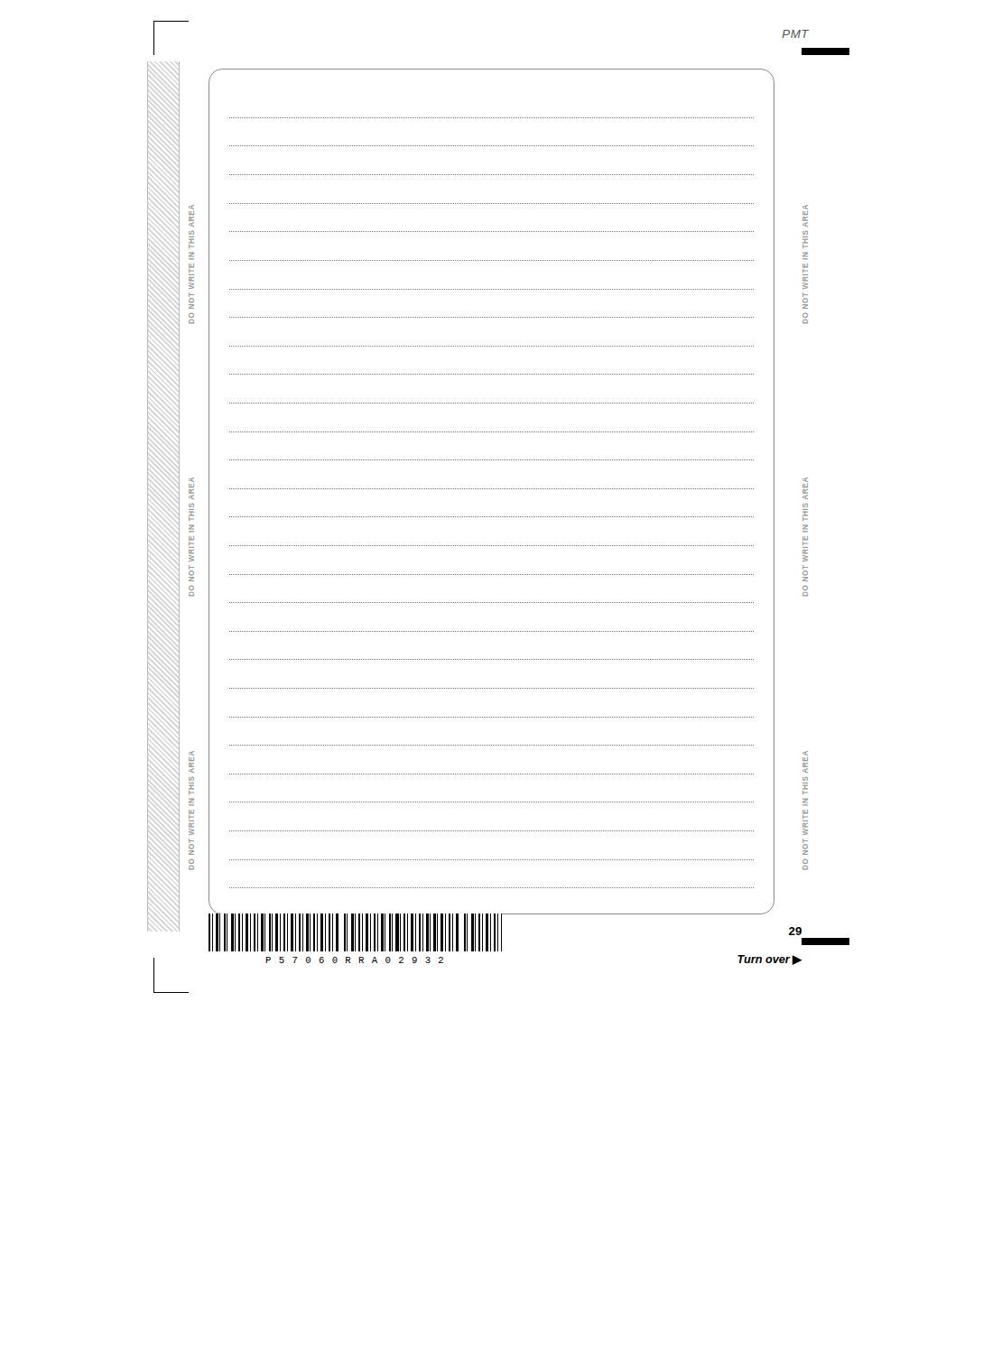PMT
DO NOT WRITE IN THIS AREA
DO NOT WRITE IN THIS AREA
DO NOT WRITE IN THIS AREA
DO NOT WRITE IN THIS AREA
DO NOT WRITE IN THIS AREA
DO NOT WRITE IN THIS AREA
P57060RRA02932
29
Turn over▶